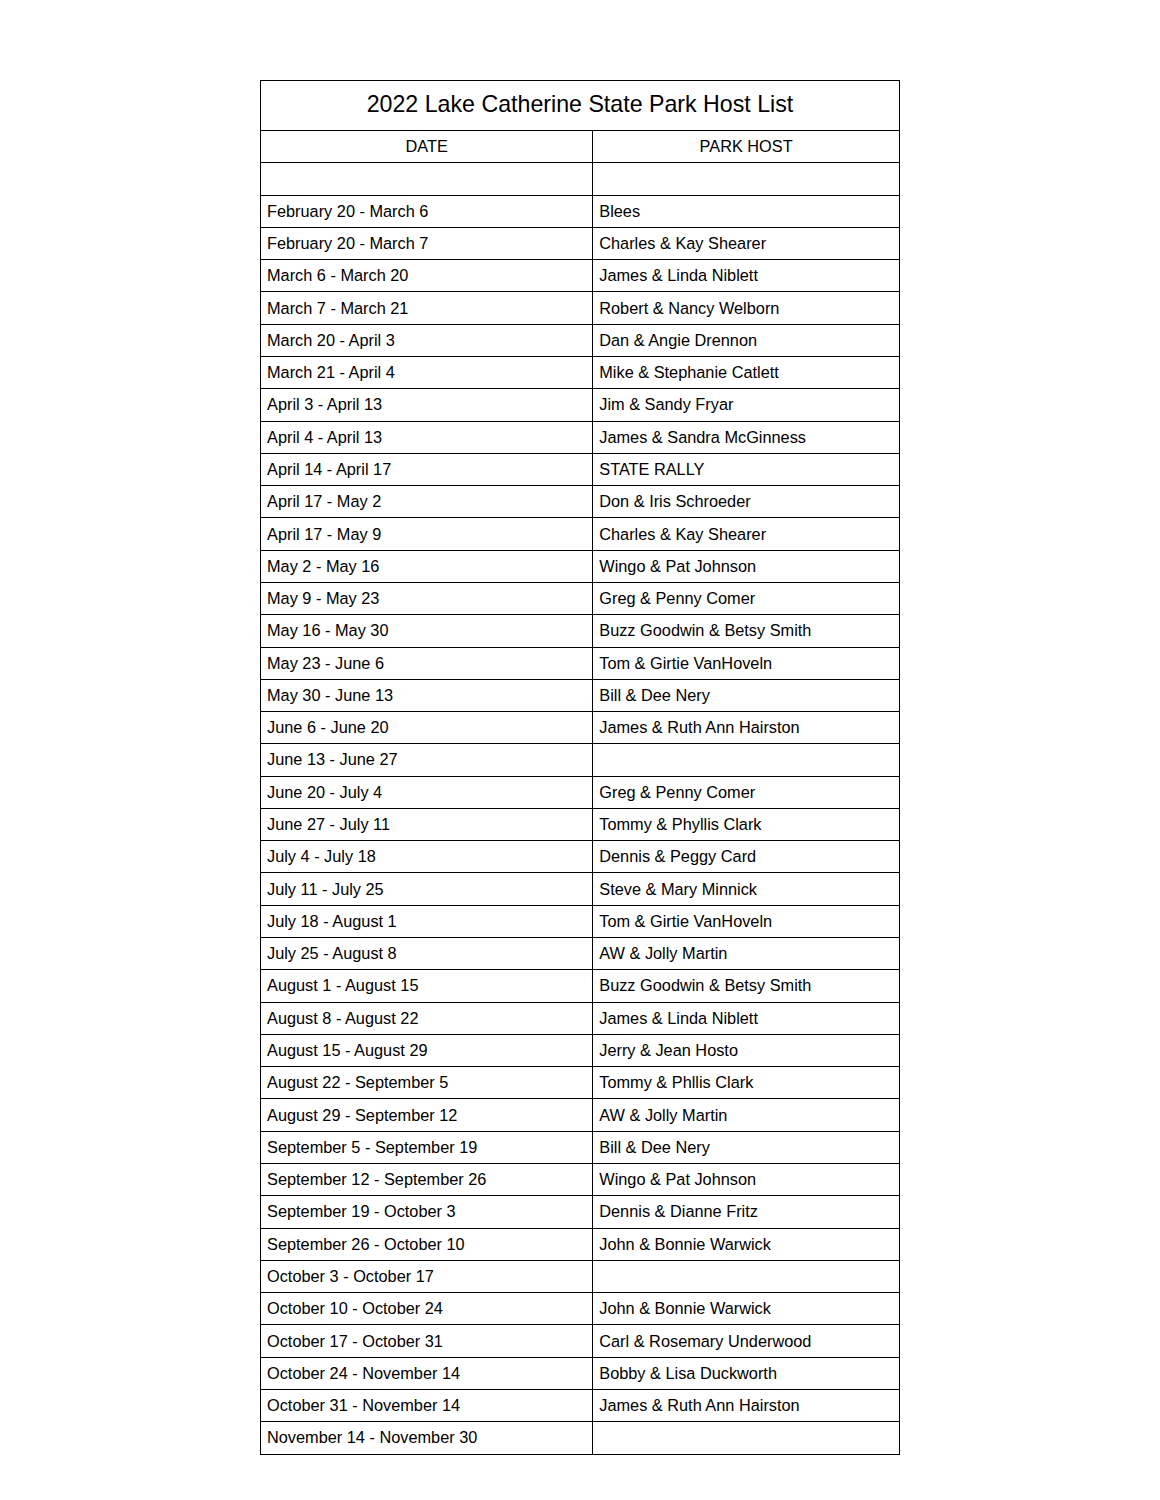2022 Lake Catherine State Park Host List
| DATE | PARK HOST |
| --- | --- |
| February 20 - March 6 | Blees |
| February 20 - March 7 | Charles & Kay Shearer |
| March 6 - March 20 | James & Linda Niblett |
| March 7 - March 21 | Robert & Nancy Welborn |
| March 20 - April 3 | Dan & Angie Drennon |
| March 21 - April 4 | Mike & Stephanie Catlett |
| April 3 - April 13 | Jim & Sandy Fryar |
| April 4 - April 13 | James & Sandra McGinness |
| April 14 - April 17 | STATE RALLY |
| April 17 - May 2 | Don & Iris Schroeder |
| April 17 - May 9 | Charles & Kay Shearer |
| May 2 - May 16 | Wingo & Pat Johnson |
| May 9 - May 23 | Greg & Penny Comer |
| May 16 - May 30 | Buzz Goodwin & Betsy Smith |
| May 23 - June 6 | Tom & Girtie VanHoveln |
| May 30 - June 13 | Bill & Dee Nery |
| June 6 - June 20 | James & Ruth Ann Hairston |
| June 13 - June 27 | |
| June 20 - July 4 | Greg & Penny Comer |
| June 27 - July 11 | Tommy & Phyllis Clark |
| July 4 - July 18 | Dennis & Peggy Card |
| July 11 - July 25 | Steve & Mary Minnick |
| July 18 - August 1 | Tom & Girtie VanHoveln |
| July 25 - August 8 | AW & Jolly Martin |
| August 1 - August 15 | Buzz Goodwin & Betsy Smith |
| August 8 - August 22 | James & Linda Niblett |
| August 15 - August 29 | Jerry & Jean Hosto |
| August 22 - September 5 | Tommy & Phllis Clark |
| August 29 - September 12 | AW & Jolly Martin |
| September 5 - September 19 | Bill & Dee Nery |
| September 12 - September 26 | Wingo & Pat Johnson |
| September 19 - October 3 | Dennis & Dianne Fritz |
| September 26 - October 10 | John & Bonnie Warwick |
| October 3 - October 17 | |
| October 10 - October 24 | John & Bonnie Warwick |
| October 17 - October 31 | Carl & Rosemary Underwood |
| October 24 - November 14 | Bobby & Lisa Duckworth |
| October 31 - November 14 | James & Ruth Ann Hairston |
| November 14 - November 30 | |